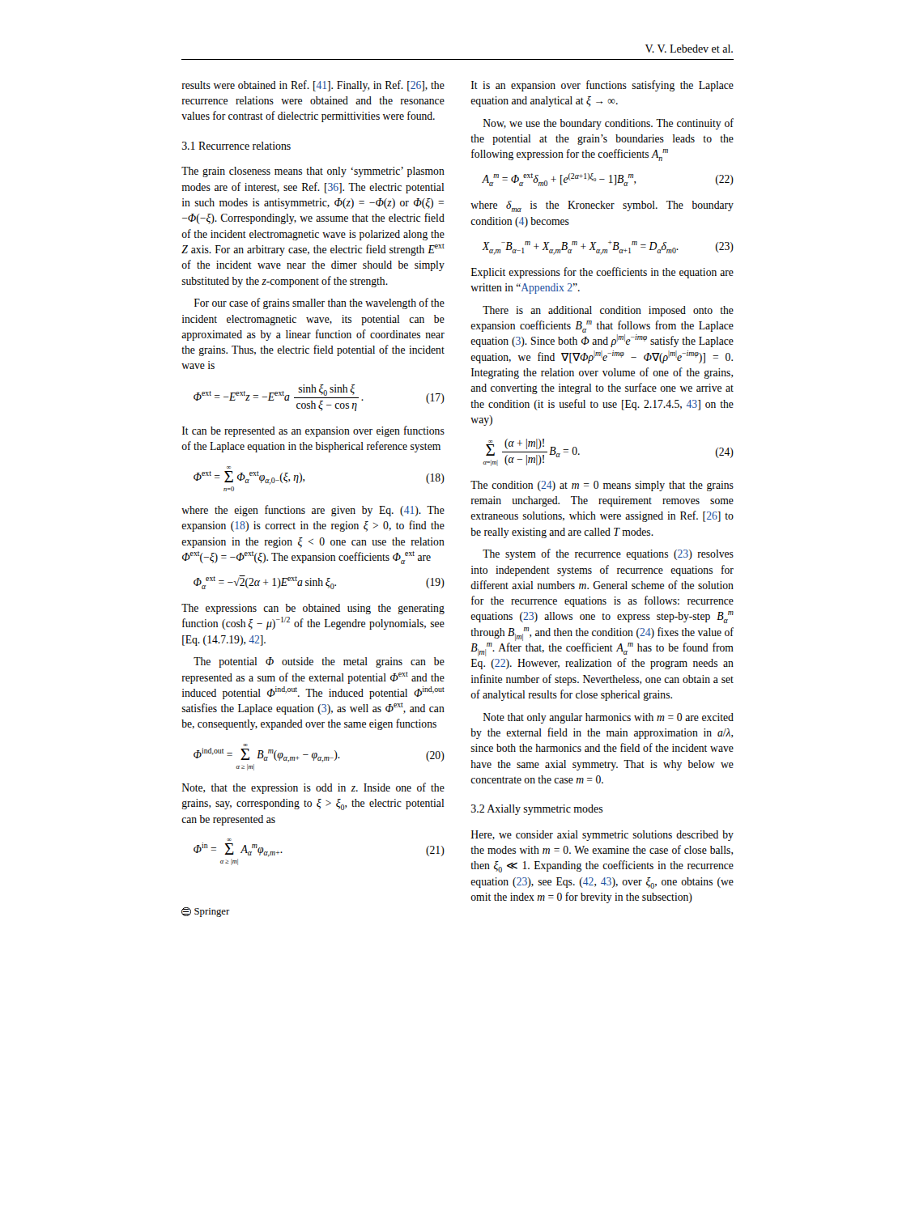V. V. Lebedev et al.
results were obtained in Ref. [41]. Finally, in Ref. [26], the recurrence relations were obtained and the resonance values for contrast of dielectric permittivities were found.
3.1 Recurrence relations
The grain closeness means that only ‘symmetric’ plasmon modes are of interest, see Ref. [36]. The electric potential in such modes is antisymmetric, Φ(z) = −Φ(z) or Φ(ξ) = −Φ(−ξ). Correspondingly, we assume that the electric field of the incident electromagnetic wave is polarized along the Z axis. For an arbitrary case, the electric field strength Eext of the incident wave near the dimer should be simply substituted by the z-component of the strength.
For our case of grains smaller than the wavelength of the incident electromagnetic wave, its potential can be approximated as by a linear function of coordinates near the grains. Thus, the electric field potential of the incident wave is
Φext = −Eextz = −Eexta sinh ξ0 sinh ξ cosh ξ − cos η.
(17)
It can be represented as an expansion over eigen functions of the Laplace equation in the bispherical reference system
Φext = ∞Σn=0 Φαextφα,0−(ξ, η),
(18)
where the eigen functions are given by Eq. (41). The expansion (18) is correct in the region ξ > 0, to find the expansion in the region ξ < 0 one can use the relation Φext(−ξ) = −Φext(ξ). The expansion coefficients Φαext are
Φαext = −√2(2α + 1)Eexta sinh ξ0.
(19)
The expressions can be obtained using the generating function (cosh ξ − μ)−1/2 of the Legendre polynomials, see [Eq. (14.7.19), 42].
The potential Φ outside the metal grains can be represented as a sum of the external potential Φext and the induced potential Φind,out. The induced potential Φind,out satisfies the Laplace equation (3), as well as Φext, and can be, consequently, expanded over the same eigen functions
Φind,out = ∞Σα ≥ |m|Bαm(φα,m+ − φα,m−).
(20)
Note, that the expression is odd in z. Inside one of the grains, say, corresponding to ξ > ξ0, the electric potential can be represented as
Φin = ∞Σα ≥ |m|Aαmφα,m+.
(21)
It is an expansion over functions satisfying the Laplace equation and analytical at ξ → ∞.
Now, we use the boundary conditions. The continuity of the potential at the grain’s boundaries leads to the following expression for the coefficients Anm
Aαm = Φαextδm0 + [e(2α+1)ξ0 − 1]Bαm,
(22)
where δmα is the Kronecker symbol. The boundary condition (4) becomes
Xα,m−Bα−1m + Xα,mBαm + Xα,m+Bα+1m = Dαδm0.
(23)
Explicit expressions for the coefficients in the equation are written in “Appendix 2”.
There is an additional condition imposed onto the expansion coefficients Bαm that follows from the Laplace equation (3). Since both Φ and ρ|m|e−imφ satisfy the Laplace equation, we find ∇[∇Φρ|m|e−imφ − Φ∇(ρ|m|e−imφ)] = 0. Integrating the relation over volume of one of the grains, and converting the integral to the surface one we arrive at the condition (it is useful to use [Eq. 2.17.4.5, 43] on the way)
∞Σα=|m|(α + |m|)!(α − |m|)!Bα = 0.
(24)
The condition (24) at m = 0 means simply that the grains remain uncharged. The requirement removes some extraneous solutions, which were assigned in Ref. [26] to be really existing and are called T modes.
The system of the recurrence equations (23) resolves into independent systems of recurrence equations for different axial numbers m. General scheme of the solution for the recurrence equations is as follows: recurrence equations (23) allows one to express step-by-step Bαm through B|m|m, and then the condition (24) fixes the value of B|m|m. After that, the coefficient Aαm has to be found from Eq. (22). However, realization of the program needs an infinite number of steps. Nevertheless, one can obtain a set of analytical results for close spherical grains.
Note that only angular harmonics with m = 0 are excited by the external field in the main approximation in a/λ, since both the harmonics and the field of the incident wave have the same axial symmetry. That is why below we concentrate on the case m = 0.
3.2 Axially symmetric modes
Here, we consider axial symmetric solutions described by the modes with m = 0. We examine the case of close balls, then ξ0 ≪ 1. Expanding the coefficients in the recurrence equation (23), see Eqs. (42, 43), over ξ0, one obtains (we omit the index m = 0 for brevity in the subsection)
☰Springer